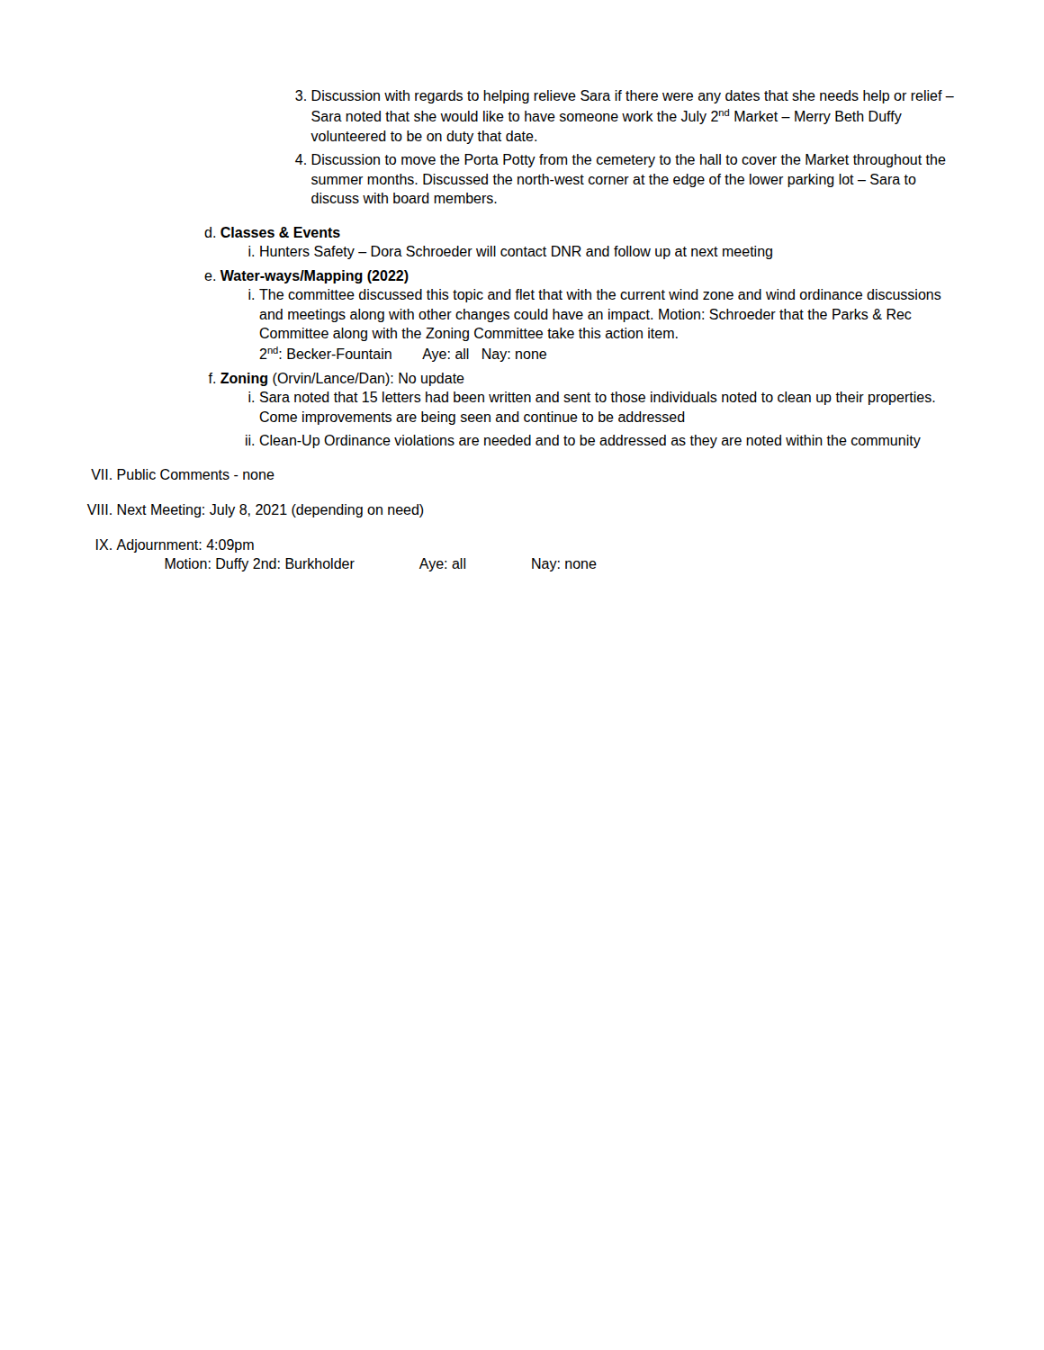Discussion with regards to helping relieve Sara if there were any dates that she needs help or relief – Sara noted that she would like to have someone work the July 2nd Market – Merry Beth Duffy volunteered to be on duty that date.
Discussion to move the Porta Potty from the cemetery to the hall to cover the Market throughout the summer months. Discussed the north-west corner at the edge of the lower parking lot – Sara to discuss with board members.
Classes & Events
Hunters Safety – Dora Schroeder will contact DNR and follow up at next meeting
Water-ways/Mapping (2022)
The committee discussed this topic and flet that with the current wind zone and wind ordinance discussions and meetings along with other changes could have an impact. Motion: Schroeder that the Parks & Rec Committee along with the Zoning Committee take this action item.
2nd: Becker-Fountain Aye: all Nay: none
Zoning (Orvin/Lance/Dan): No update
Sara noted that 15 letters had been written and sent to those individuals noted to clean up their properties. Come improvements are being seen and continue to be addressed
Clean-Up Ordinance violations are needed and to be addressed as they are noted within the community
Public Comments - none
Next Meeting: July 8, 2021 (depending on need)
Adjournment: 4:09pm
Motion: Duffy 2nd: Burkholder Aye: all Nay: none